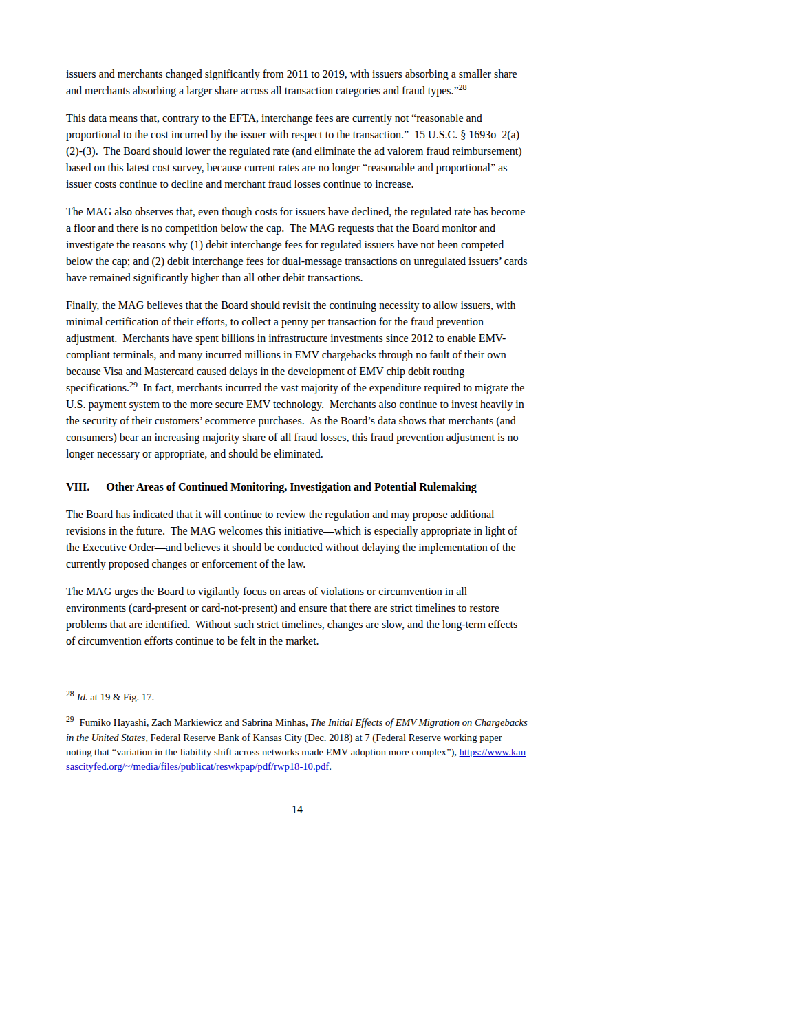issuers and merchants changed significantly from 2011 to 2019, with issuers absorbing a smaller share and merchants absorbing a larger share across all transaction categories and fraud types.”28
This data means that, contrary to the EFTA, interchange fees are currently not “reasonable and proportional to the cost incurred by the issuer with respect to the transaction.” 15 U.S.C. § 1693o–2(a)(2)-(3). The Board should lower the regulated rate (and eliminate the ad valorem fraud reimbursement) based on this latest cost survey, because current rates are no longer “reasonable and proportional” as issuer costs continue to decline and merchant fraud losses continue to increase.
The MAG also observes that, even though costs for issuers have declined, the regulated rate has become a floor and there is no competition below the cap. The MAG requests that the Board monitor and investigate the reasons why (1) debit interchange fees for regulated issuers have not been competed below the cap; and (2) debit interchange fees for dual-message transactions on unregulated issuers’ cards have remained significantly higher than all other debit transactions.
Finally, the MAG believes that the Board should revisit the continuing necessity to allow issuers, with minimal certification of their efforts, to collect a penny per transaction for the fraud prevention adjustment. Merchants have spent billions in infrastructure investments since 2012 to enable EMV-compliant terminals, and many incurred millions in EMV chargebacks through no fault of their own because Visa and Mastercard caused delays in the development of EMV chip debit routing specifications.29 In fact, merchants incurred the vast majority of the expenditure required to migrate the U.S. payment system to the more secure EMV technology. Merchants also continue to invest heavily in the security of their customers’ ecommerce purchases. As the Board’s data shows that merchants (and consumers) bear an increasing majority share of all fraud losses, this fraud prevention adjustment is no longer necessary or appropriate, and should be eliminated.
VIII. Other Areas of Continued Monitoring, Investigation and Potential Rulemaking
The Board has indicated that it will continue to review the regulation and may propose additional revisions in the future. The MAG welcomes this initiative—which is especially appropriate in light of the Executive Order—and believes it should be conducted without delaying the implementation of the currently proposed changes or enforcement of the law.
The MAG urges the Board to vigilantly focus on areas of violations or circumvention in all environments (card-present or card-not-present) and ensure that there are strict timelines to restore problems that are identified. Without such strict timelines, changes are slow, and the long-term effects of circumvention efforts continue to be felt in the market.
28 Id. at 19 & Fig. 17.
29 Fumiko Hayashi, Zach Markiewicz and Sabrina Minhas, The Initial Effects of EMV Migration on Chargebacks in the United States, Federal Reserve Bank of Kansas City (Dec. 2018) at 7 (Federal Reserve working paper noting that “variation in the liability shift across networks made EMV adoption more complex”), https://www.kansascityfed.org/~/media/files/publicat/reswkpap/pdf/rwp18-10.pdf.
14